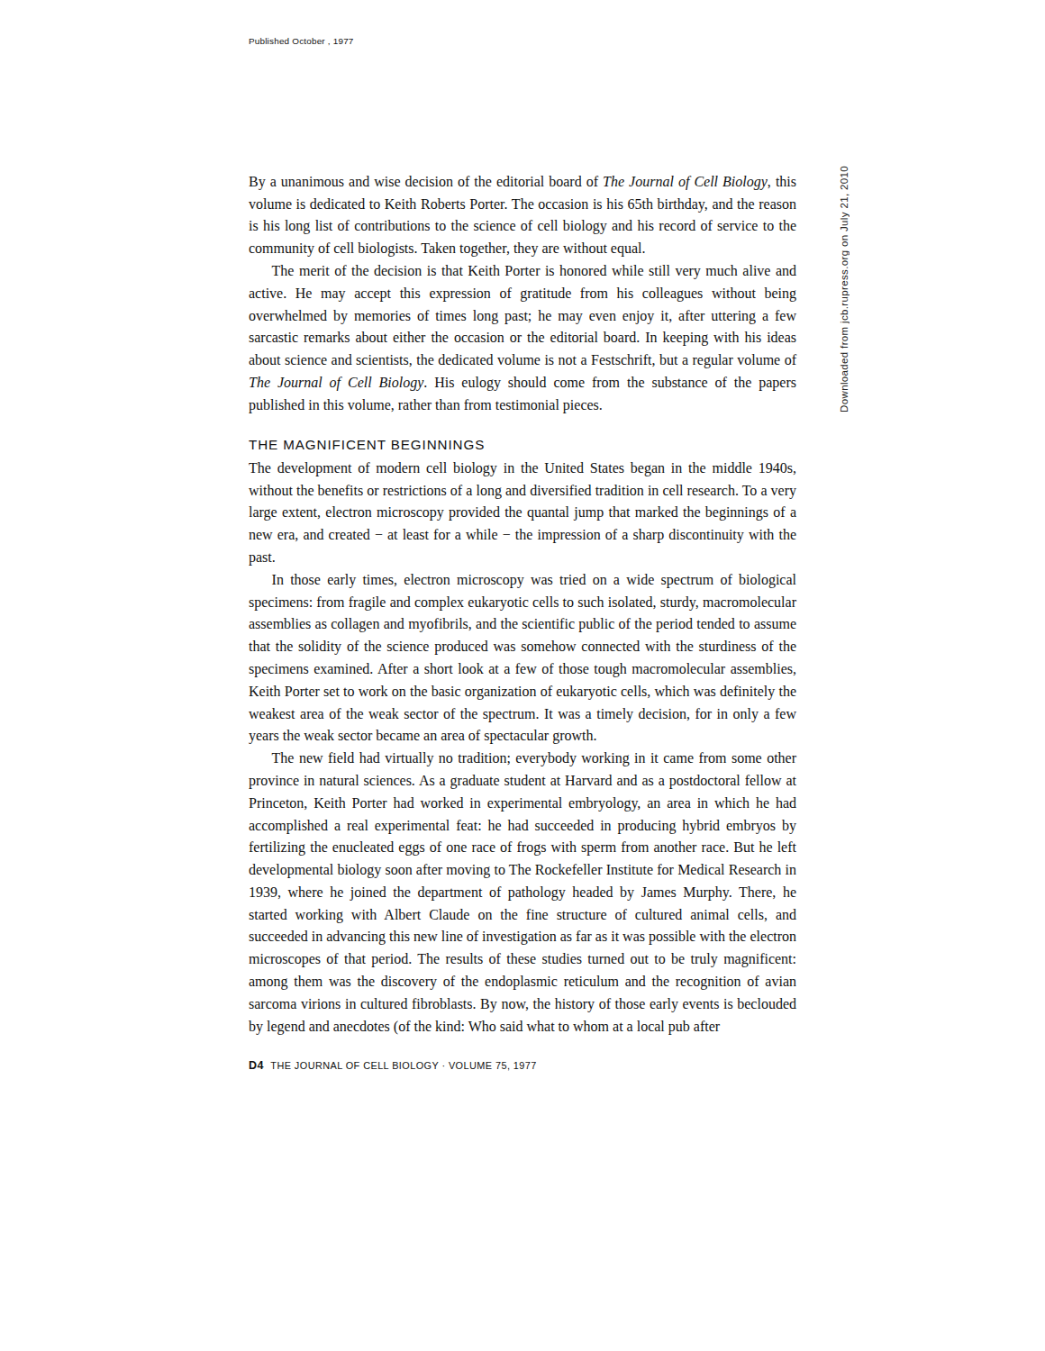Published October , 1977
Downloaded from jcb.rupress.org on July 21, 2010
By a unanimous and wise decision of the editorial board of The Journal of Cell Biology, this volume is dedicated to Keith Roberts Porter. The occasion is his 65th birthday, and the reason is his long list of contributions to the science of cell biology and his record of service to the community of cell biologists. Taken together, they are without equal.
The merit of the decision is that Keith Porter is honored while still very much alive and active. He may accept this expression of gratitude from his colleagues without being overwhelmed by memories of times long past; he may even enjoy it, after uttering a few sarcastic remarks about either the occasion or the editorial board. In keeping with his ideas about science and scientists, the dedicated volume is not a Festschrift, but a regular volume of The Journal of Cell Biology. His eulogy should come from the substance of the papers published in this volume, rather than from testimonial pieces.
The Magnificent Beginnings
The development of modern cell biology in the United States began in the middle 1940s, without the benefits or restrictions of a long and diversified tradition in cell research. To a very large extent, electron microscopy provided the quantal jump that marked the beginnings of a new era, and created − at least for a while − the impression of a sharp discontinuity with the past.
In those early times, electron microscopy was tried on a wide spectrum of biological specimens: from fragile and complex eukaryotic cells to such isolated, sturdy, macromolecular assemblies as collagen and myofibrils, and the scientific public of the period tended to assume that the solidity of the science produced was somehow connected with the sturdiness of the specimens examined. After a short look at a few of those tough macromolecular assemblies, Keith Porter set to work on the basic organization of eukaryotic cells, which was definitely the weakest area of the weak sector of the spectrum. It was a timely decision, for in only a few years the weak sector became an area of spectacular growth.
The new field had virtually no tradition; everybody working in it came from some other province in natural sciences. As a graduate student at Harvard and as a postdoctoral fellow at Princeton, Keith Porter had worked in experimental embryology, an area in which he had accomplished a real experimental feat: he had succeeded in producing hybrid embryos by fertilizing the enucleated eggs of one race of frogs with sperm from another race. But he left developmental biology soon after moving to The Rockefeller Institute for Medical Research in 1939, where he joined the department of pathology headed by James Murphy. There, he started working with Albert Claude on the fine structure of cultured animal cells, and succeeded in advancing this new line of investigation as far as it was possible with the electron microscopes of that period. The results of these studies turned out to be truly magnificent: among them was the discovery of the endoplasmic reticulum and the recognition of avian sarcoma virions in cultured fibroblasts. By now, the history of those early events is beclouded by legend and anecdotes (of the kind: Who said what to whom at a local pub after
D4 The Journal of Cell Biology · Volume 75, 1977